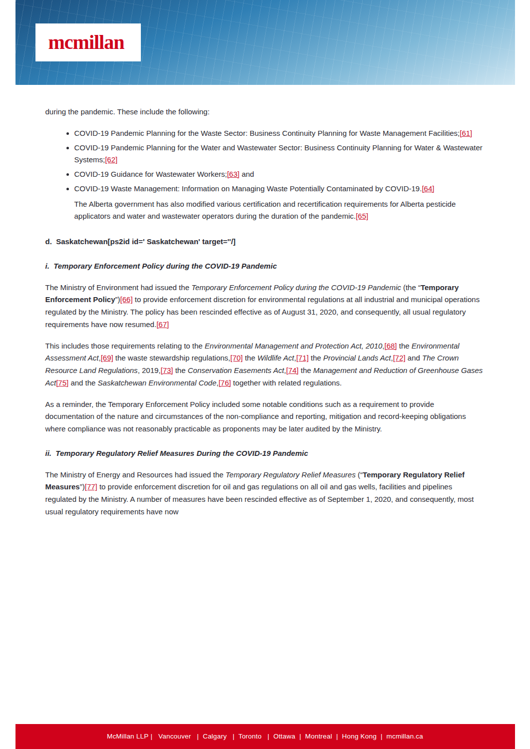mcmillan
during the pandemic. These include the following:
COVID-19 Pandemic Planning for the Waste Sector: Business Continuity Planning for Waste Management Facilities;[61]
COVID-19 Pandemic Planning for the Water and Wastewater Sector: Business Continuity Planning for Water & Wastewater Systems;[62]
COVID-19 Guidance for Wastewater Workers;[63] and
COVID-19 Waste Management: Information on Managing Waste Potentially Contaminated by COVID-19.[64]
The Alberta government has also modified various certification and recertification requirements for Alberta pesticide applicators and water and wastewater operators during the duration of the pandemic.[65]
d. Saskatchewan[ps2id id=' Saskatchewan' target=''/]
i. Temporary Enforcement Policy during the COVID-19 Pandemic
The Ministry of Environment had issued the Temporary Enforcement Policy during the COVID-19 Pandemic (the “Temporary Enforcement Policy”)[66] to provide enforcement discretion for environmental regulations at all industrial and municipal operations regulated by the Ministry. The policy has been rescinded effective as of August 31, 2020, and consequently, all usual regulatory requirements have now resumed.[67]
This includes those requirements relating to the Environmental Management and Protection Act, 2010,[68] the Environmental Assessment Act,[69] the waste stewardship regulations,[70] the Wildlife Act,[71] the Provincial Lands Act,[72] and The Crown Resource Land Regulations, 2019,[73] the Conservation Easements Act,[74] the Management and Reduction of Greenhouse Gases Act[75] and the Saskatchewan Environmental Code,[76] together with related regulations.
As a reminder, the Temporary Enforcement Policy included some notable conditions such as a requirement to provide documentation of the nature and circumstances of the non-compliance and reporting, mitigation and record-keeping obligations where compliance was not reasonably practicable as proponents may be later audited by the Ministry.
ii. Temporary Regulatory Relief Measures During the COVID-19 Pandemic
The Ministry of Energy and Resources had issued the Temporary Regulatory Relief Measures (“Temporary Regulatory Relief Measures”)[77] to provide enforcement discretion for oil and gas regulations on all oil and gas wells, facilities and pipelines regulated by the Ministry. A number of measures have been rescinded effective as of September 1, 2020, and consequently, most usual regulatory requirements have now
McMillan LLP| Vancouver | Calgary | Toronto | Ottawa | Montreal | Hong Kong | mcmillan.ca